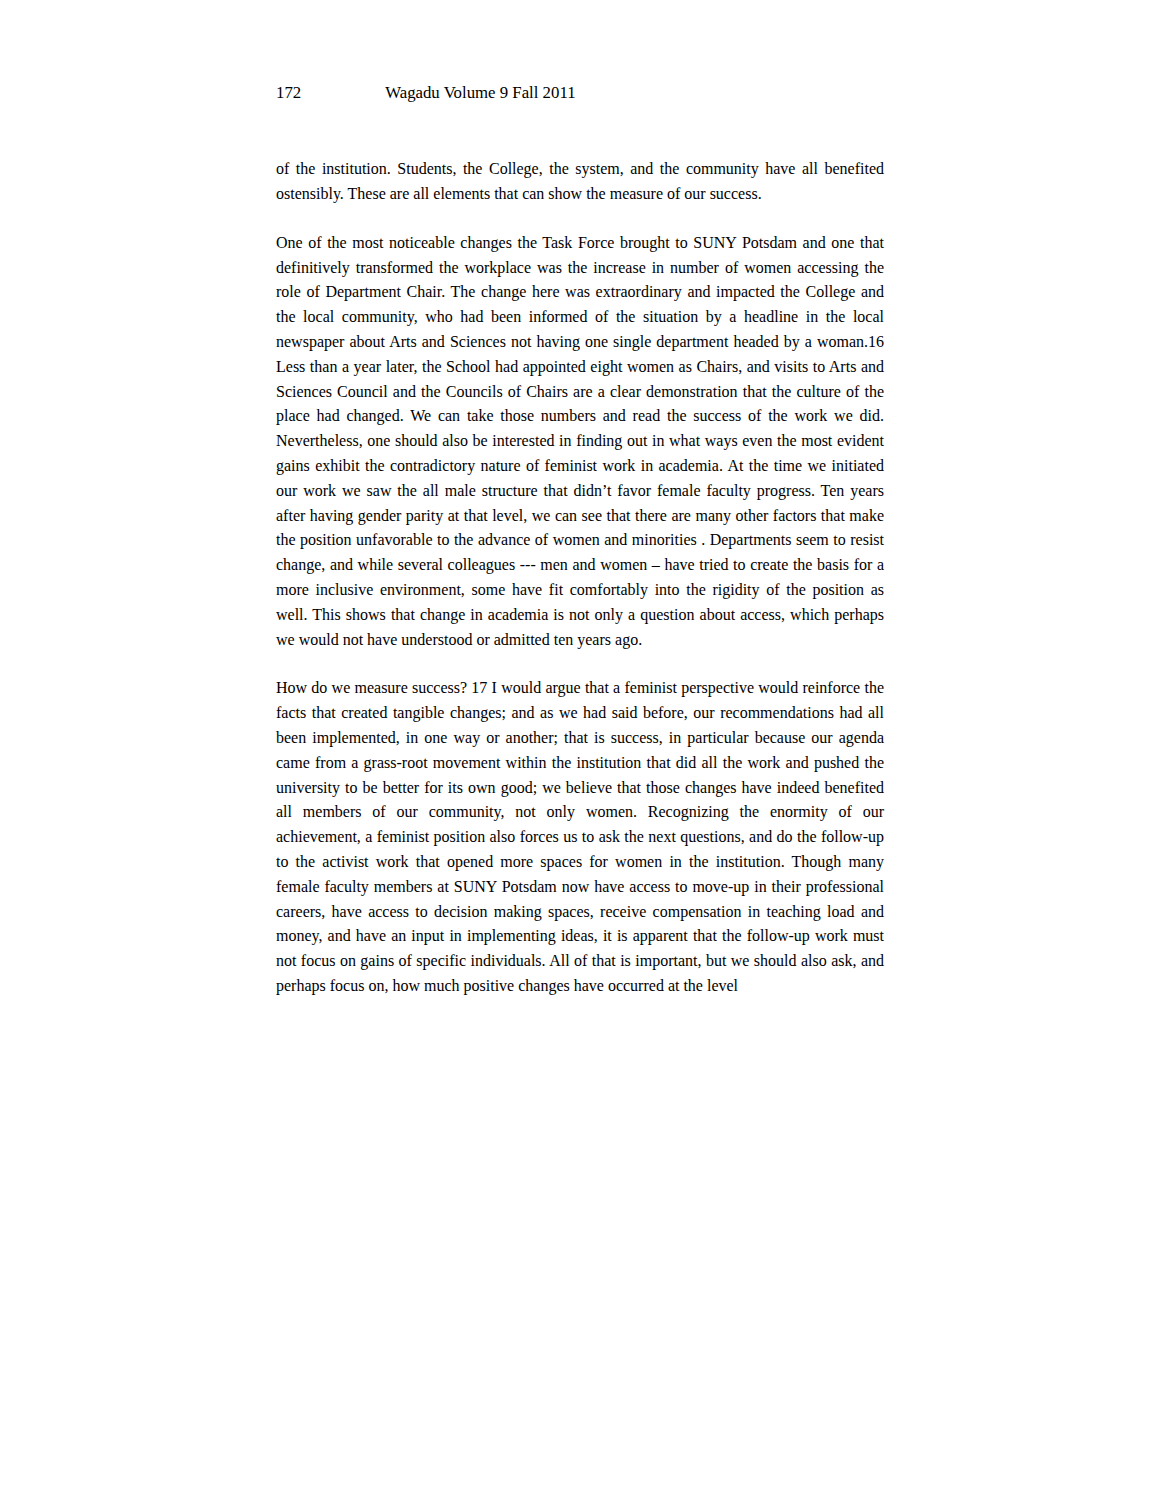172
Wagadu Volume 9 Fall 2011
of the institution. Students, the College, the system, and the community have all benefited ostensibly. These are all elements that can show the measure of our success.
One of the most noticeable changes the Task Force brought to SUNY Potsdam and one that definitively transformed the workplace was the increase in number of women accessing the role of Department Chair. The change here was extraordinary and impacted the College and the local community, who had been informed of the situation by a headline in the local newspaper about Arts and Sciences not having one single department headed by a woman.16 Less than a year later, the School had appointed eight women as Chairs, and visits to Arts and Sciences Council and the Councils of Chairs are a clear demonstration that the culture of the place had changed. We can take those numbers and read the success of the work we did. Nevertheless, one should also be interested in finding out in what ways even the most evident gains exhibit the contradictory nature of feminist work in academia. At the time we initiated our work we saw the all male structure that didn’t favor female faculty progress. Ten years after having gender parity at that level, we can see that there are many other factors that make the position unfavorable to the advance of women and minorities . Departments seem to resist change, and while several colleagues --- men and women – have tried to create the basis for a more inclusive environment, some have fit comfortably into the rigidity of the position as well. This shows that change in academia is not only a question about access, which perhaps we would not have understood or admitted ten years ago.
How do we measure success? 17 I would argue that a feminist perspective would reinforce the facts that created tangible changes; and as we had said before, our recommendations had all been implemented, in one way or another; that is success, in particular because our agenda came from a grass-root movement within the institution that did all the work and pushed the university to be better for its own good; we believe that those changes have indeed benefited all members of our community, not only women. Recognizing the enormity of our achievement, a feminist position also forces us to ask the next questions, and do the follow-up to the activist work that opened more spaces for women in the institution. Though many female faculty members at SUNY Potsdam now have access to move-up in their professional careers, have access to decision making spaces, receive compensation in teaching load and money, and have an input in implementing ideas, it is apparent that the follow-up work must not focus on gains of specific individuals. All of that is important, but we should also ask, and perhaps focus on, how much positive changes have occurred at the level